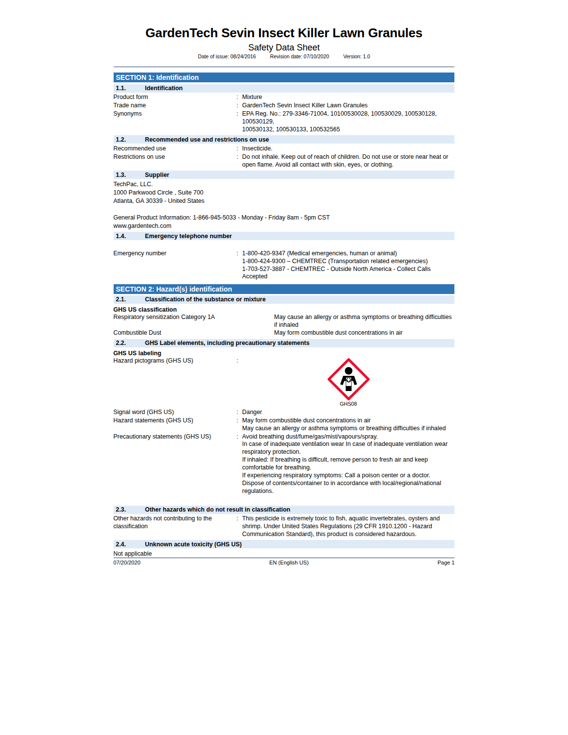GardenTech Sevin Insect Killer Lawn Granules
Safety Data Sheet
Date of issue: 08/24/2016 Revision date: 07/10/2020 Version: 1.0
SECTION 1: Identification
1.1. Identification
| Product form | : | Mixture |
| Trade name | : | GardenTech Sevin Insect Killer Lawn Granules |
| Synonyms | : | EPA Reg. No.: 279-3346-71004, 10100530028, 100530029, 100530128, 100530129, 100530132, 100530133, 100532565 |
1.2. Recommended use and restrictions on use
| Recommended use | : | Insecticide. |
| Restrictions on use | : | Do not inhale. Keep out of reach of children. Do not use or store near heat or open flame. Avoid all contact with skin, eyes, or clothing. |
1.3. Supplier
TechPac, LLC.
1000 Parkwood Circle , Suite 700
Atlanta, GA 30339 - United States
General Product Information: 1-866-945-5033 - Monday - Friday 8am - 5pm CST
www.gardentech.com
1.4. Emergency telephone number
| Emergency number | : | 1-800-420-9347 (Medical emergencies, human or animal) 1-800-424-9300 – CHEMTREC (Transportation related emergencies) 1-703-527-3887 - CHEMTREC - Outside North America - Collect Calls Accepted |
SECTION 2: Hazard(s) identification
2.1. Classification of the substance or mixture
GHS US classification
| Respiratory sensitization Category 1A | May cause an allergy or asthma symptoms or breathing difficulties if inhaled |
| Combustible Dust | May form combustible dust concentrations in air |
2.2. GHS Label elements, including precautionary statements
GHS US labeling
| Hazard pictograms (GHS US) | : | GHS08 |
| Signal word (GHS US) | : | Danger |
| Hazard statements (GHS US) | : | May form combustible dust concentrations in air May cause an allergy or asthma symptoms or breathing difficulties if inhaled |
| Precautionary statements (GHS US) | : | Avoid breathing dust/fume/gas/mist/vapours/spray. In case of inadequate ventilation wear In case of inadequate ventilation wear respiratory protection. If inhaled: If breathing is difficult, remove person to fresh air and keep comfortable for breathing. If experiencing respiratory symptoms: Call a poison center or a doctor. Dispose of contents/container to in accordance with local/regional/national regulations. |
2.3. Other hazards which do not result in classification
| Other hazards not contributing to the classification | : | This pesticide is extremely toxic to fish, aquatic invertebrates, oysters and shrimp. Under United States Regulations (29 CFR 1910.1200 - Hazard Communication Standard), this product is considered hazardous. |
2.4. Unknown acute toxicity (GHS US)
Not applicable
07/20/2020
EN (English US)
Page 1